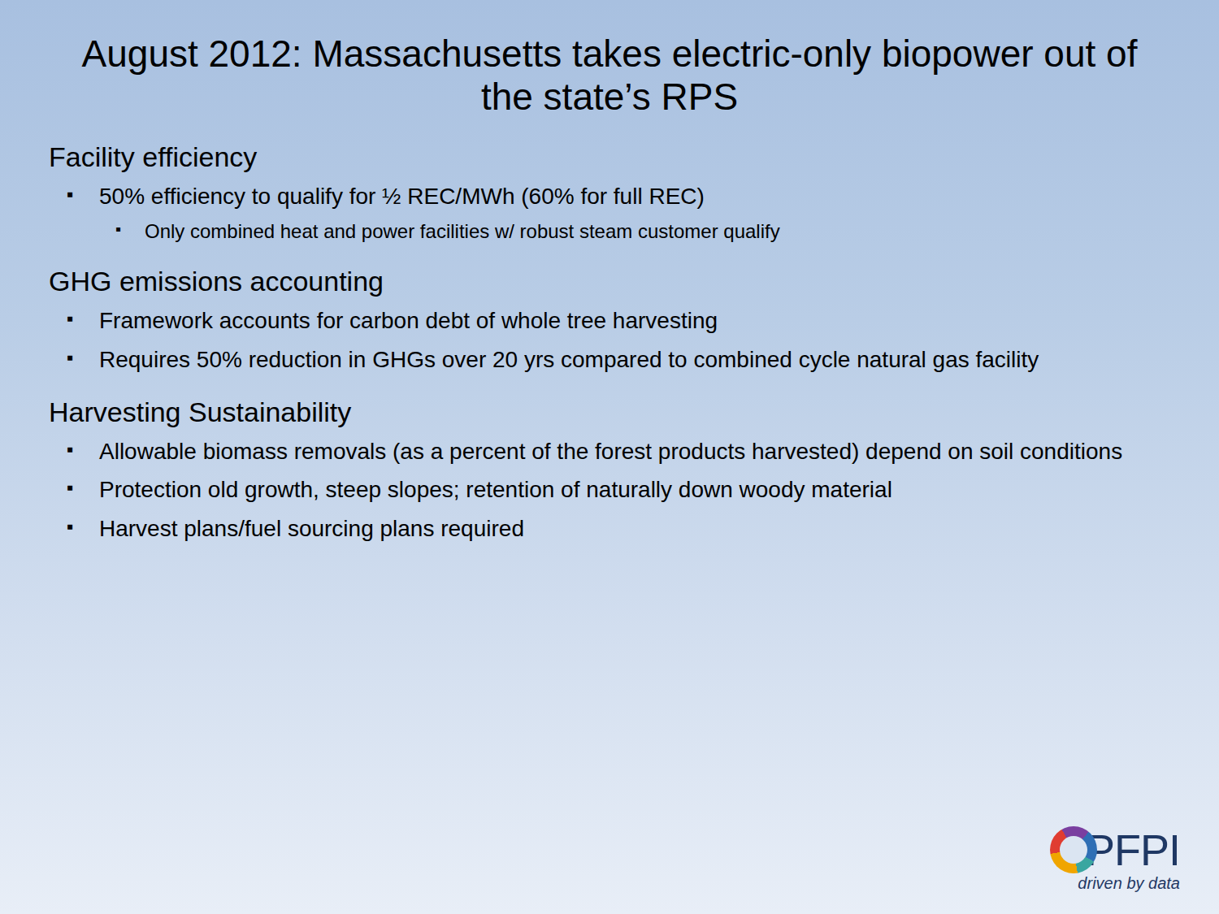August 2012: Massachusetts takes electric-only biopower out of the state’s RPS
Facility efficiency
50% efficiency to qualify for ½ REC/MWh (60% for full REC)
Only combined heat and power facilities w/ robust steam customer qualify
GHG emissions accounting
Framework accounts for carbon debt of whole tree harvesting
Requires 50% reduction in GHGs over 20 yrs compared to combined cycle natural gas facility
Harvesting Sustainability
Allowable biomass removals (as a percent of the forest products harvested) depend on soil conditions
Protection old growth, steep slopes; retention of naturally down woody material
Harvest plans/fuel sourcing plans required
PFPI driven by data